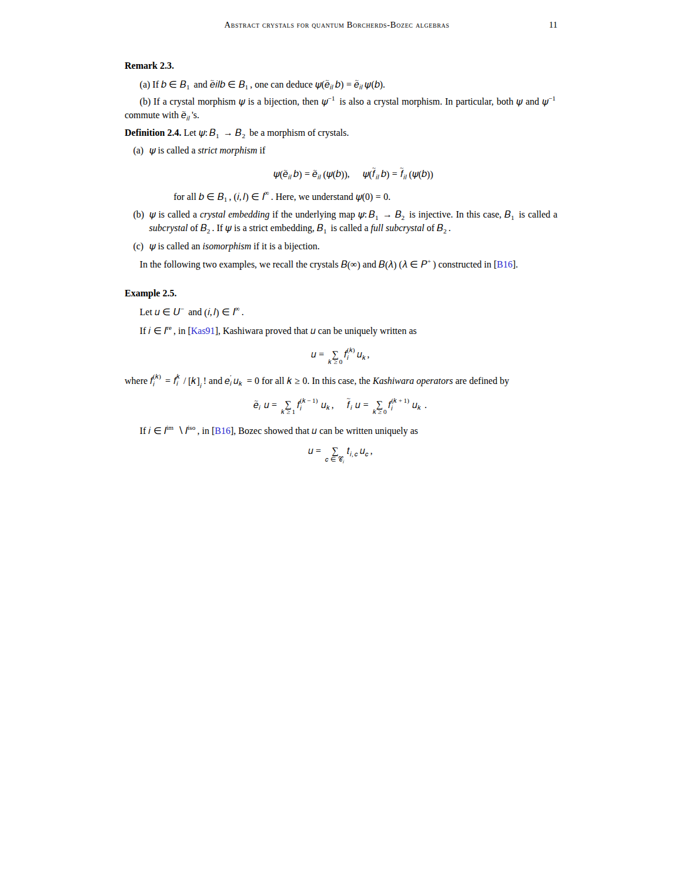Abstract crystals for quantum Borcherds-Bozec algebras 11
Remark 2.3.
(a) If b∈B1 and e~ilb∈B1, one can deduce ψ(e~ilb)=e~ilψ(b).
(b) If a crystal morphism ψ is a bijection, then ψ−1 is also a crystal morphism. In particular, both ψ and ψ−1 commute with e~il's.
Definition 2.4.
Let ψ:B1→B2 be a morphism of crystals.
(a) ψ is called a strict morphism if
ψ(e~ilb) = e~il(ψ(b)) , ψ(f~ilb) = f~il(ψ(b))
for all b∈B1, (i,l)∈I∞. Here, we understand ψ(0)=0.
(b) ψ is called a crystal embedding if the underlying map ψ:B1→B2 is injective. In this case, B1 is called a subcrystal of B2. If ψ is a strict embedding, B1 is called a full subcrystal of B2.
(c) ψ is called an isomorphism if it is a bijection.
In the following two examples, we recall the crystals B(∞) and B(λ) (λ∈P+) constructed in [B16].
Example 2.5.
Let u∈U− and (i,l)∈I∞.
If i∈Ire, in [Kas91], Kashiwara proved that u can be uniquely written as
u= ∑k≥0 fi(k) uk,
where fi(k)=fik/[k]i! and ei′uk=0 for all k≥0. In this case, the Kashiwara operators are defined by
e~iu = ∑k≥1 fi(k−1) uk , f~iu = ∑k≥0 fi(k+1) uk.
If i∈Iim∖Iiso, in [B16], Bozec showed that u can be written uniquely as
u= ∑c∈𝒞i ti,c uc,